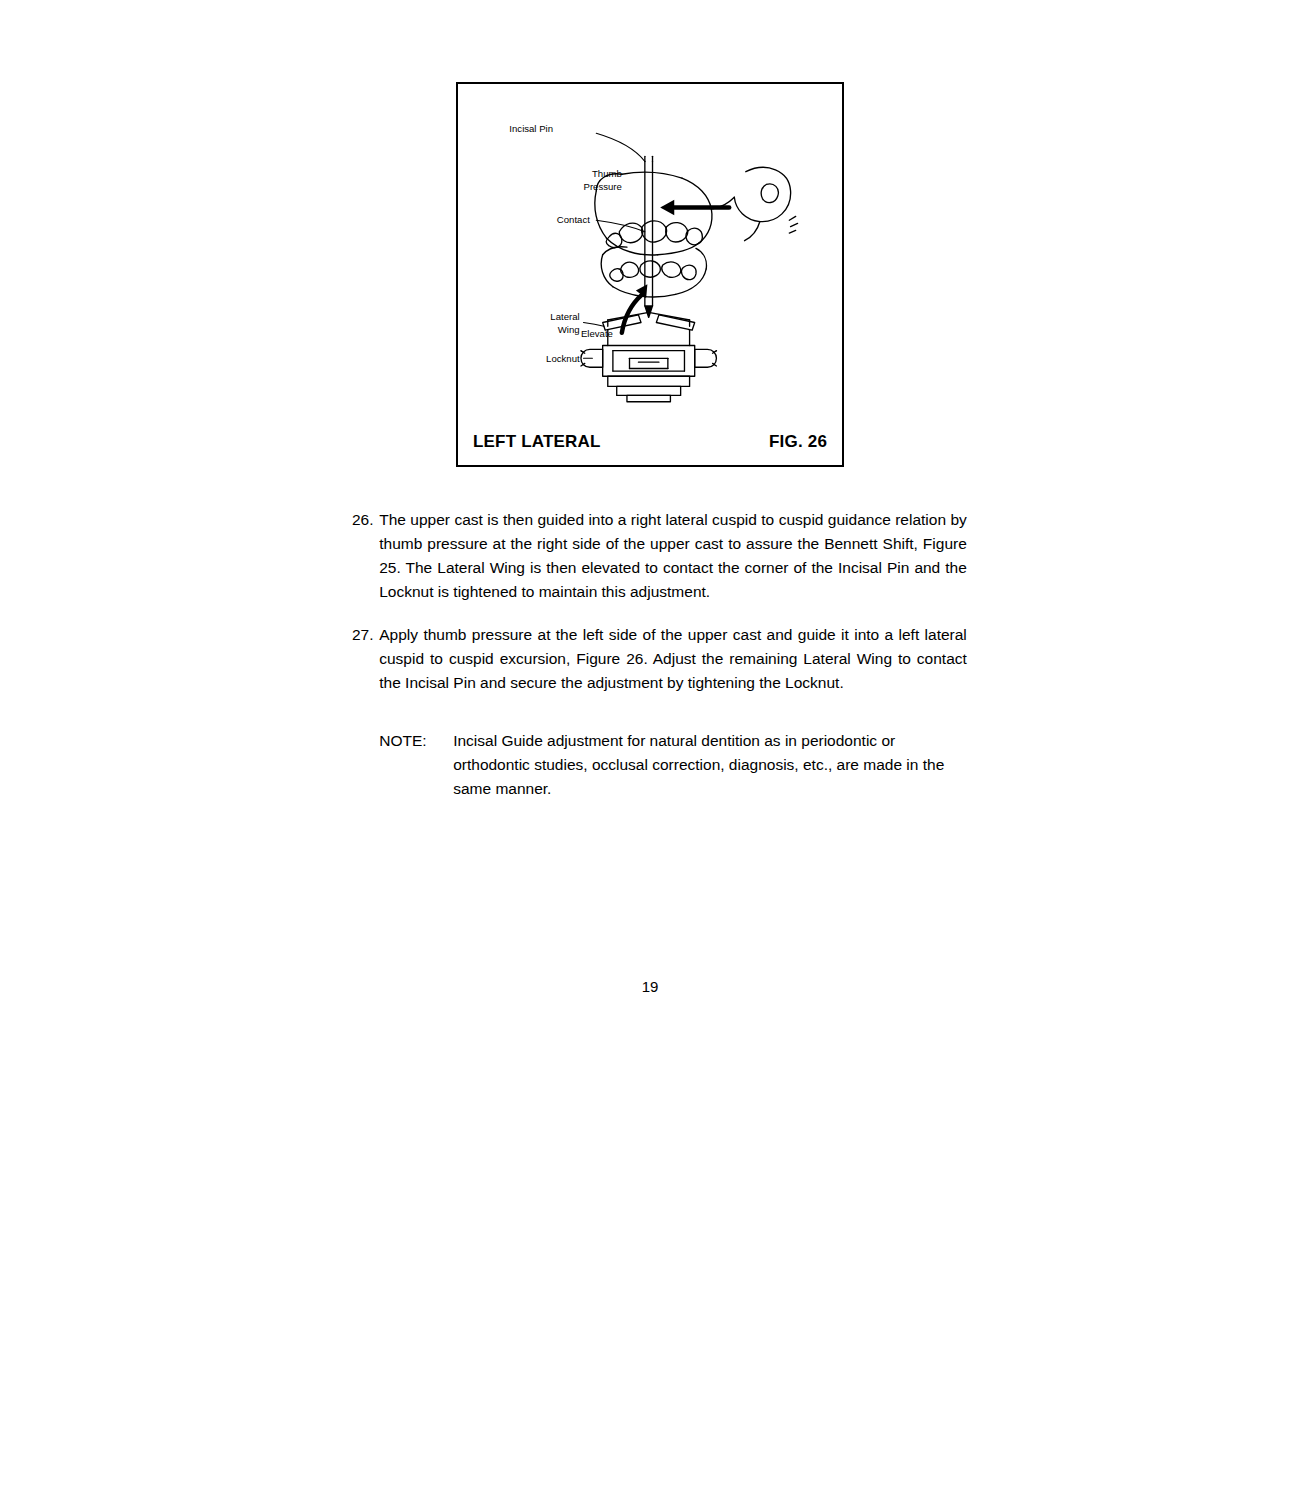Incisal Pin Thumb Pressure Contact Elevate Lateral Wing Locknut
LEFT LATERAL FIG. 26
26.
The upper cast is then guided into a right lateral cuspid to cuspid guidance relation by thumb pressure at the right side of the upper cast to assure the Bennett Shift, Figure 25. The Lateral Wing is then elevated to contact the corner of the Incisal Pin and the Locknut is tightened to maintain this adjustment.
27.
Apply thumb pressure at the left side of the upper cast and guide it into a left lateral cuspid to cuspid excursion, Figure 26. Adjust the remaining Lateral Wing to contact the Incisal Pin and secure the adjustment by tightening the Locknut.
NOTE: Incisal Guide adjustment for natural dentition as in periodontic or orthodontic studies, occlusal correction, diagnosis, etc., are made in the same manner.
19